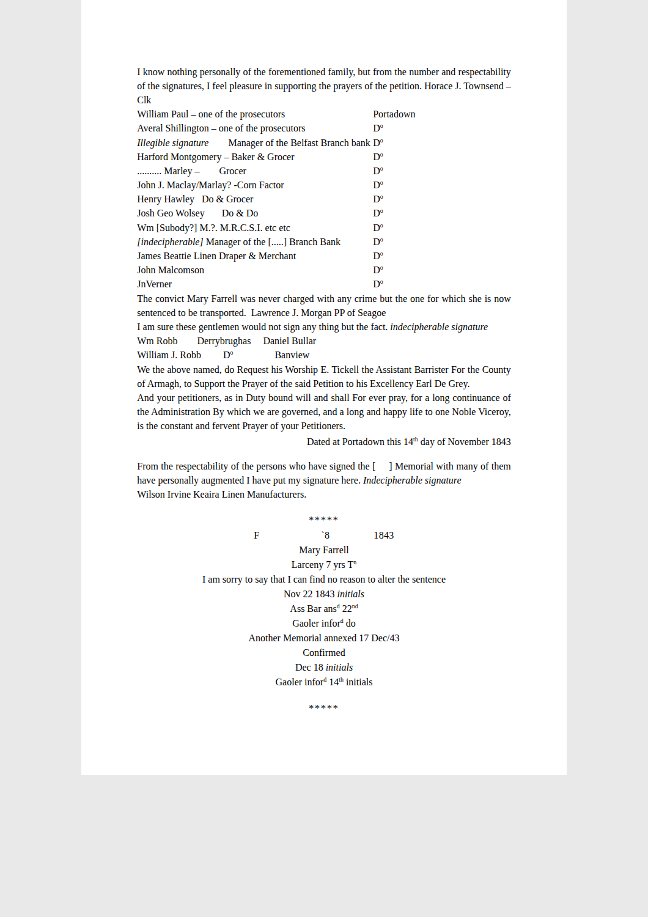I know nothing personally of the forementioned family, but from the number and respectability of the signatures, I feel pleasure in supporting the prayers of the petition. Horace J. Townsend – Clk
| William Paul – one of the prosecutors | Portadown |
| Averal Shillington – one of the prosecutors | D o |
| Illegible signature Manager of the Belfast Branch bank | D o |
| Harford Montgomery – Baker & Grocer | D o |
| .......... Marley – Grocer | D o |
| John J. Maclay/Marlay? -Corn Factor | D o |
| Henry Hawley Do & Grocer | D o |
| Josh Geo Wolsey Do & Do | D o |
| Wm [Subody?] M.?. M.R.C.S.I. etc etc | D o |
| [indecipherable] Manager of the [.....] Branch Bank | D o |
| James Beattie Linen Draper & Merchant | D o |
| John Malcomson | D o |
| JnVerner | D o |
The convict Mary Farrell was never charged with any crime but the one for which she is now sentenced to be transported. Lawrence J. Morgan PP of Seagoe
I am sure these gentlemen would not sign any thing but the fact. indecipherable signature
Wm Robb Derrybrughas Daniel Bullar
William J. Robb Do Banview
We the above named, do Request his Worship E. Tickell the Assistant Barrister For the County of Armagh, to Support the Prayer of the said Petition to his Excellency Earl De Grey.
And your petitioners, as in Duty bound will and shall For ever pray, for a long continuance of the Administration By which we are governed, and a long and happy life to one Noble Viceroy, is the constant and fervent Prayer of your Petitioners.
Dated at Portadown this 14th day of November 1843
From the respectability of the persons who have signed the [ ] Memorial with many of them have personally augmented I have put my signature here. Indecipherable signature
Wilson Irvine Keaira Linen Manufacturers.
*****
F `8 1843
Mary Farrell
Larceny 7 yrs Tn
I am sorry to say that I can find no reason to alter the sentence
Nov 22 1843 initials
Ass Bar ansd 22nd
Gaoler inford do
Another Memorial annexed 17 Dec/43
Confirmed
Dec 18 initials
Gaoler inford 14th initials
*****